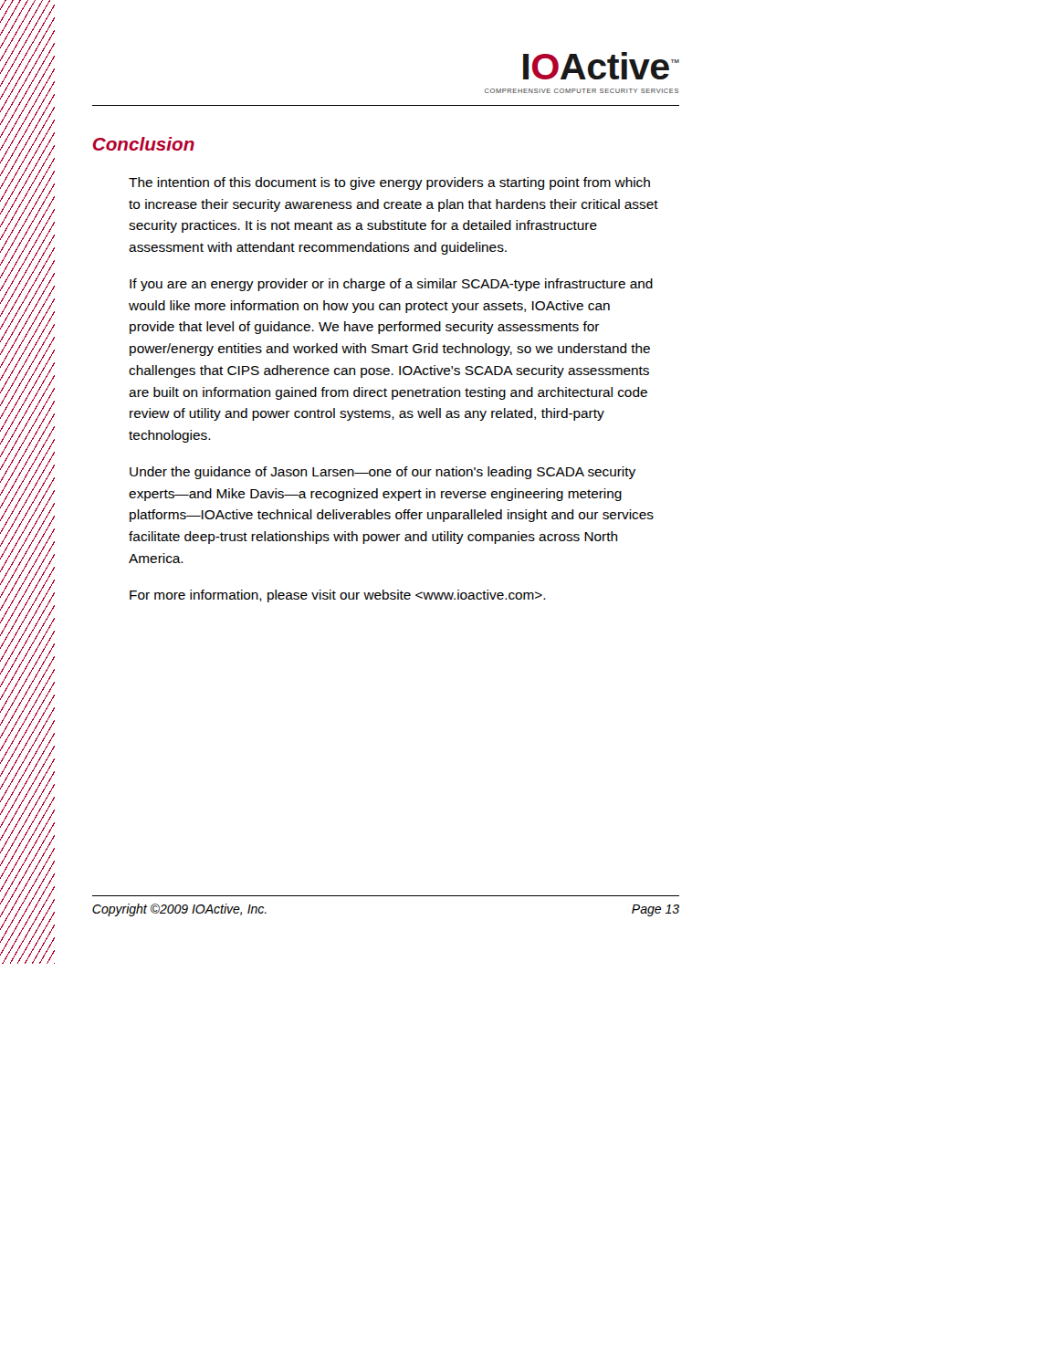IOActive™
Comprehensive Computer Security Services
Conclusion
The intention of this document is to give energy providers a starting point from which to increase their security awareness and create a plan that hardens their critical asset security practices. It is not meant as a substitute for a detailed infrastructure assessment with attendant recommendations and guidelines.
If you are an energy provider or in charge of a similar SCADA-type infrastructure and would like more information on how you can protect your assets, IOActive can provide that level of guidance. We have performed security assessments for power/energy entities and worked with Smart Grid technology, so we understand the challenges that CIPS adherence can pose. IOActive's SCADA security assessments are built on information gained from direct penetration testing and architectural code review of utility and power control systems, as well as any related, third-party technologies.
Under the guidance of Jason Larsen—one of our nation's leading SCADA security experts—and Mike Davis—a recognized expert in reverse engineering metering platforms—IOActive technical deliverables offer unparalleled insight and our services facilitate deep-trust relationships with power and utility companies across North America.
For more information, please visit our website <www.ioactive.com>.
Copyright ©2009 IOActive, Inc. Page 13